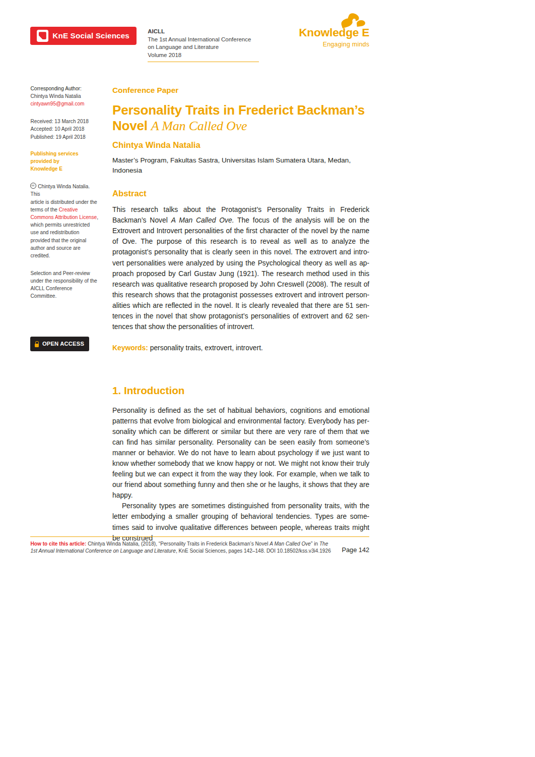KnE Social Sciences
AICLL
The 1st Annual International Conference on Language and Literature
Volume 2018
Knowledge E
Engaging minds
Corresponding Author:
Chintya Winda Natalia
cintyawn95@gmail.com
Received: 13 March 2018
Accepted: 10 April 2018
Published: 19 April 2018
Publishing services provided by
Knowledge E
Chintya Winda Natalia. This article is distributed under the terms of the Creative Commons Attribution License, which permits unrestricted use and redistribution provided that the original author and source are credited.
Selection and Peer-review under the responsibility of the AICLL Conference Committee.
OPEN ACCESS
Conference Paper
Personality Traits in Frederict Backman’s Novel A Man Called Ove
Chintya Winda Natalia
Master’s Program, Fakultas Sastra, Universitas Islam Sumatera Utara, Medan, Indonesia
Abstract
This research talks about the Protagonist’s Personality Traits in Frederick Backman’s Novel A Man Called Ove. The focus of the analysis will be on the Extrovert and Introvert personalities of the first character of the novel by the name of Ove. The purpose of this research is to reveal as well as to analyze the protagonist’s personality that is clearly seen in this novel. The extrovert and introvert personalities were analyzed by using the Psychological theory as well as approach proposed by Carl Gustav Jung (1921). The research method used in this research was qualitative research proposed by John Creswell (2008). The result of this research shows that the protagonist possesses extrovert and introvert personalities which are reflected in the novel. It is clearly revealed that there are 51 sentences in the novel that show protagonist’s personalities of extrovert and 62 sentences that show the personalities of introvert.
Keywords: personality traits, extrovert, introvert.
1. Introduction
Personality is defined as the set of habitual behaviors, cognitions and emotional patterns that evolve from biological and environmental factory. Everybody has personality which can be different or similar but there are very rare of them that we can find has similar personality. Personality can be seen easily from someone’s manner or behavior. We do not have to learn about psychology if we just want to know whether somebody that we know happy or not. We might not know their truly feeling but we can expect it from the way they look. For example, when we talk to our friend about something funny and then she or he laughs, it shows that they are happy.
Personality types are sometimes distinguished from personality traits, with the letter embodying a smaller grouping of behavioral tendencies. Types are sometimes said to involve qualitative differences between people, whereas traits might be construed
How to cite this article: Chintya Winda Natalia, (2018), “Personality Traits in Frederick Backman’s Novel A Man Called Ove” in The 1st Annual International Conference on Language and Literature, KnE Social Sciences, pages 142–148. DOI 10.18502/kss.v3i4.1926
Page 142